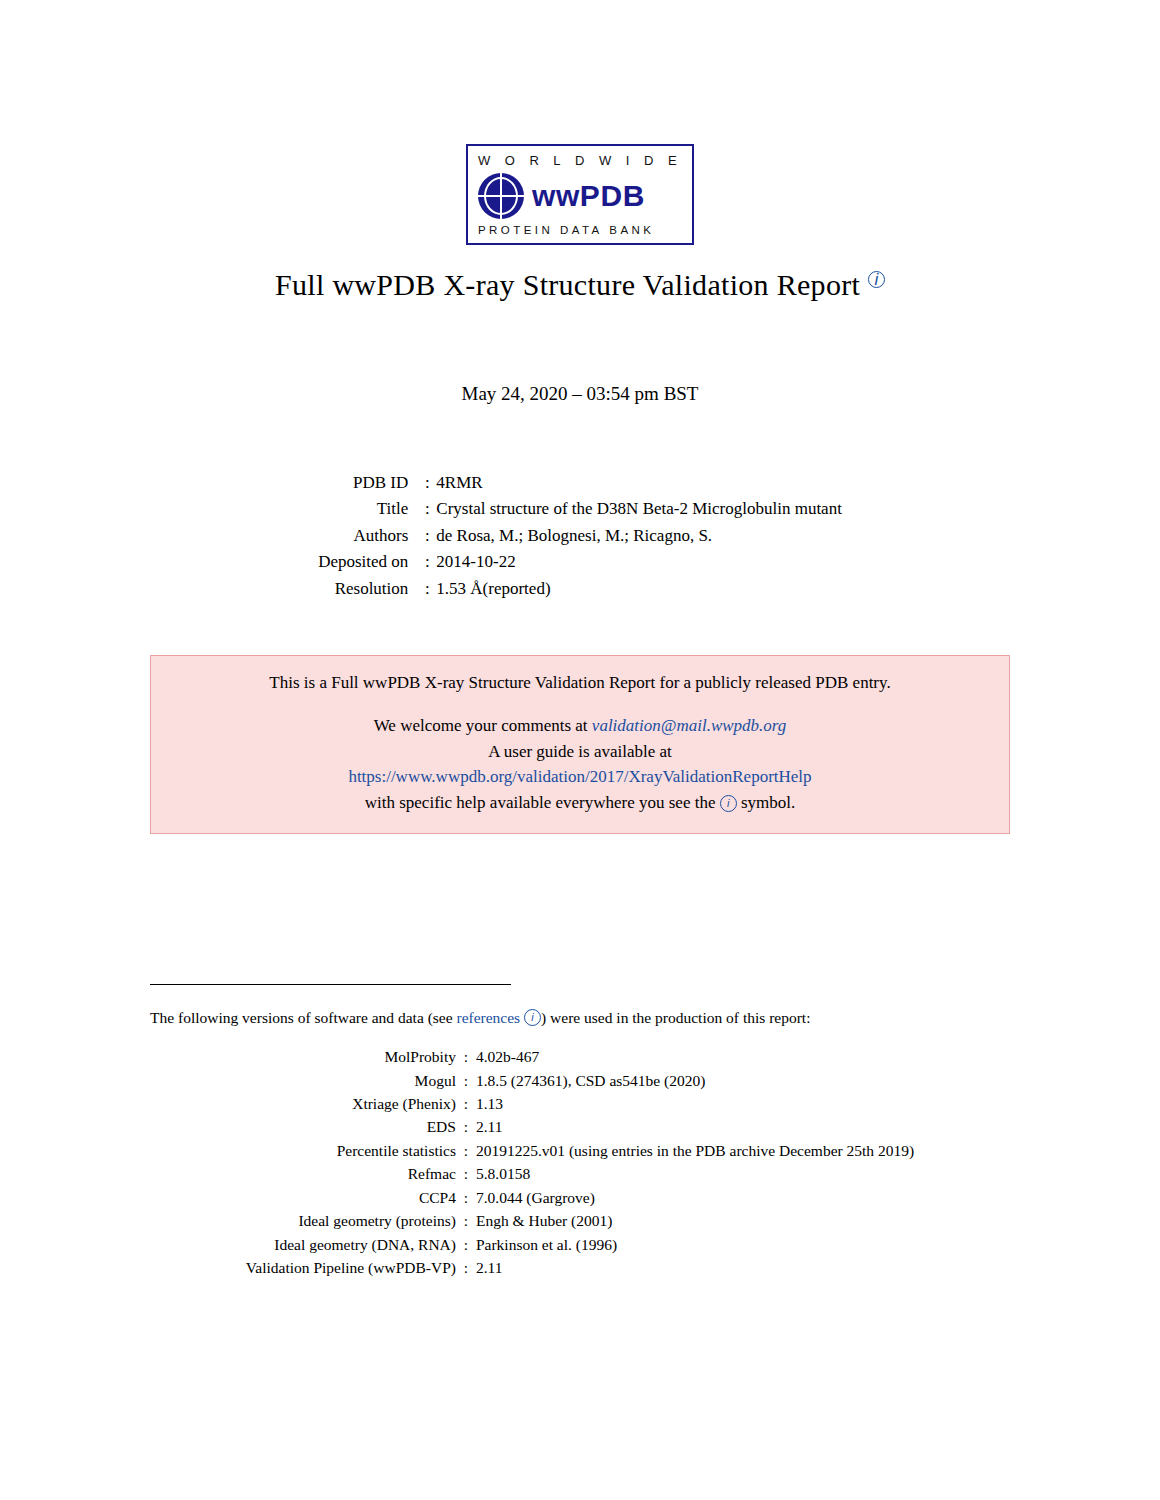W O R L D W I D E
wwPDB
PROTEIN DATA BANK
Full wwPDB X-ray Structure Validation Report i
May 24, 2020 – 03:54 pm BST
| PDB ID | : | 4RMR |
| Title | : | Crystal structure of the D38N Beta-2 Microglobulin mutant |
| Authors | : | de Rosa, M.; Bolognesi, M.; Ricagno, S. |
| Deposited on | : | 2014-10-22 |
| Resolution | : | 1.53 Å(reported) |
This is a Full wwPDB X-ray Structure Validation Report for a publicly released PDB entry.
We welcome your comments at validation@mail.wwpdb.org
A user guide is available at
https://www.wwpdb.org/validation/2017/XrayValidationReportHelp
with specific help available everywhere you see the i symbol.
The following versions of software and data (see references i) were used in the production of this report:
| MolProbity | : | 4.02b-467 |
| Mogul | : | 1.8.5 (274361), CSD as541be (2020) |
| Xtriage (Phenix) | : | 1.13 |
| EDS | : | 2.11 |
| Percentile statistics | : | 20191225.v01 (using entries in the PDB archive December 25th 2019) |
| Refmac | : | 5.8.0158 |
| CCP4 | : | 7.0.044 (Gargrove) |
| Ideal geometry (proteins) | : | Engh & Huber (2001) |
| Ideal geometry (DNA, RNA) | : | Parkinson et al. (1996) |
| Validation Pipeline (wwPDB-VP) | : | 2.11 |